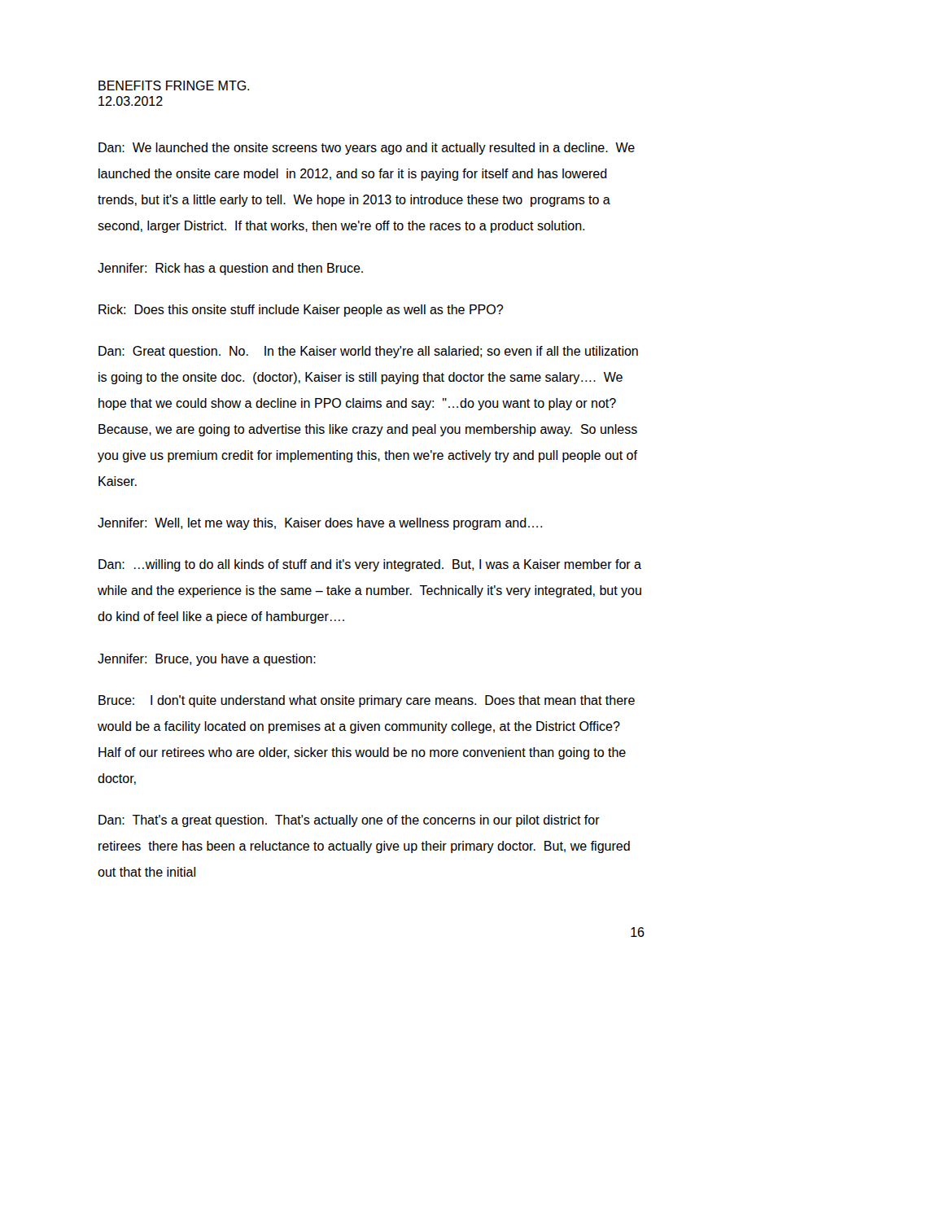BENEFITS FRINGE MTG.
12.03.2012
Dan: We launched the onsite screens two years ago and it actually resulted in a decline. We launched the onsite care model in 2012, and so far it is paying for itself and has lowered trends, but it's a little early to tell. We hope in 2013 to introduce these two programs to a second, larger District. If that works, then we're off to the races to a product solution.
Jennifer: Rick has a question and then Bruce.
Rick: Does this onsite stuff include Kaiser people as well as the PPO?
Dan: Great question. No. In the Kaiser world they're all salaried; so even if all the utilization is going to the onsite doc. (doctor), Kaiser is still paying that doctor the same salary…. We hope that we could show a decline in PPO claims and say: "…do you want to play or not? Because, we are going to advertise this like crazy and peal you membership away. So unless you give us premium credit for implementing this, then we're actively try and pull people out of Kaiser.
Jennifer: Well, let me way this, Kaiser does have a wellness program and….
Dan: …willing to do all kinds of stuff and it's very integrated. But, I was a Kaiser member for a while and the experience is the same – take a number. Technically it's very integrated, but you do kind of feel like a piece of hamburger….
Jennifer: Bruce, you have a question:
Bruce: I don't quite understand what onsite primary care means. Does that mean that there would be a facility located on premises at a given community college, at the District Office? Half of our retirees who are older, sicker this would be no more convenient than going to the doctor,
Dan: That's a great question. That's actually one of the concerns in our pilot district for retirees there has been a reluctance to actually give up their primary doctor. But, we figured out that the initial
16